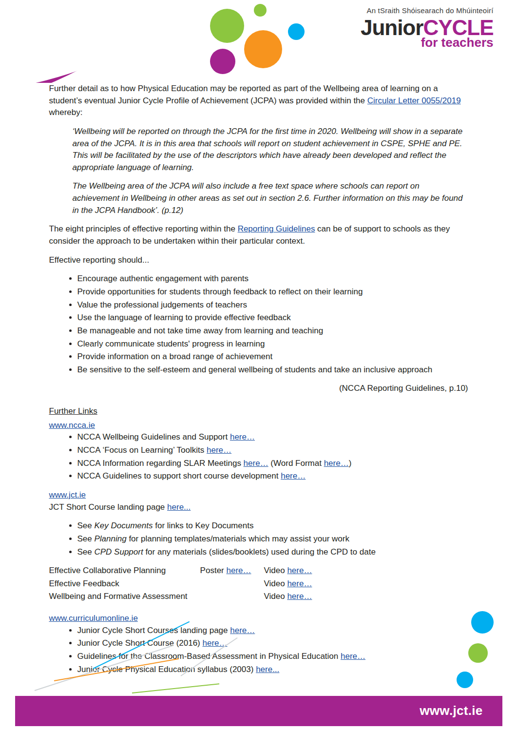An tSraith Shóisearach do Mhúinteoirí
JuniorCYCLE
for teachers
Further detail as to how Physical Education may be reported as part of the Wellbeing area of learning on a student’s eventual Junior Cycle Profile of Achievement (JCPA) was provided within the Circular Letter 0055/2019 whereby:
‘Wellbeing will be reported on through the JCPA for the first time in 2020. Wellbeing will show in a separate area of the JCPA. It is in this area that schools will report on student achievement in CSPE, SPHE and PE. This will be facilitated by the use of the descriptors which have already been developed and reflect the appropriate language of learning.
The Wellbeing area of the JCPA will also include a free text space where schools can report on achievement in Wellbeing in other areas as set out in section 2.6. Further information on this may be found in the JCPA Handbook’. (p.12)
The eight principles of effective reporting within the Reporting Guidelines can be of support to schools as they consider the approach to be undertaken within their particular context.
Effective reporting should...
Encourage authentic engagement with parents
Provide opportunities for students through feedback to reflect on their learning
Value the professional judgements of teachers
Use the language of learning to provide effective feedback
Be manageable and not take time away from learning and teaching
Clearly communicate students' progress in learning
Provide information on a broad range of achievement
Be sensitive to the self-esteem and general wellbeing of students and take an inclusive approach
(NCCA Reporting Guidelines, p.10)
Further Links
www.ncca.ie
NCCA Wellbeing Guidelines and Support here…
NCCA ‘Focus on Learning’ Toolkits here…
NCCA Information regarding SLAR Meetings here… (Word Format here…)
NCCA Guidelines to support short course development here…
www.jct.ie
JCT Short Course landing page here...
See Key Documents for links to Key Documents
See Planning for planning templates/materials which may assist your work
See CPD Support for any materials (slides/booklets) used during the CPD to date
| Effective Collaborative Planning | Poster here… | Video here… |
| Effective Feedback | | Video here… |
| Wellbeing and Formative Assessment | | Video here… |
www.curriculumonline.ie
Junior Cycle Short Courses landing page here…
Junior Cycle Short Course (2016) here…
Guidelines for the Classroom-Based Assessment in Physical Education here…
Junior Cycle Physical Education syllabus (2003) here...
www.jct.ie